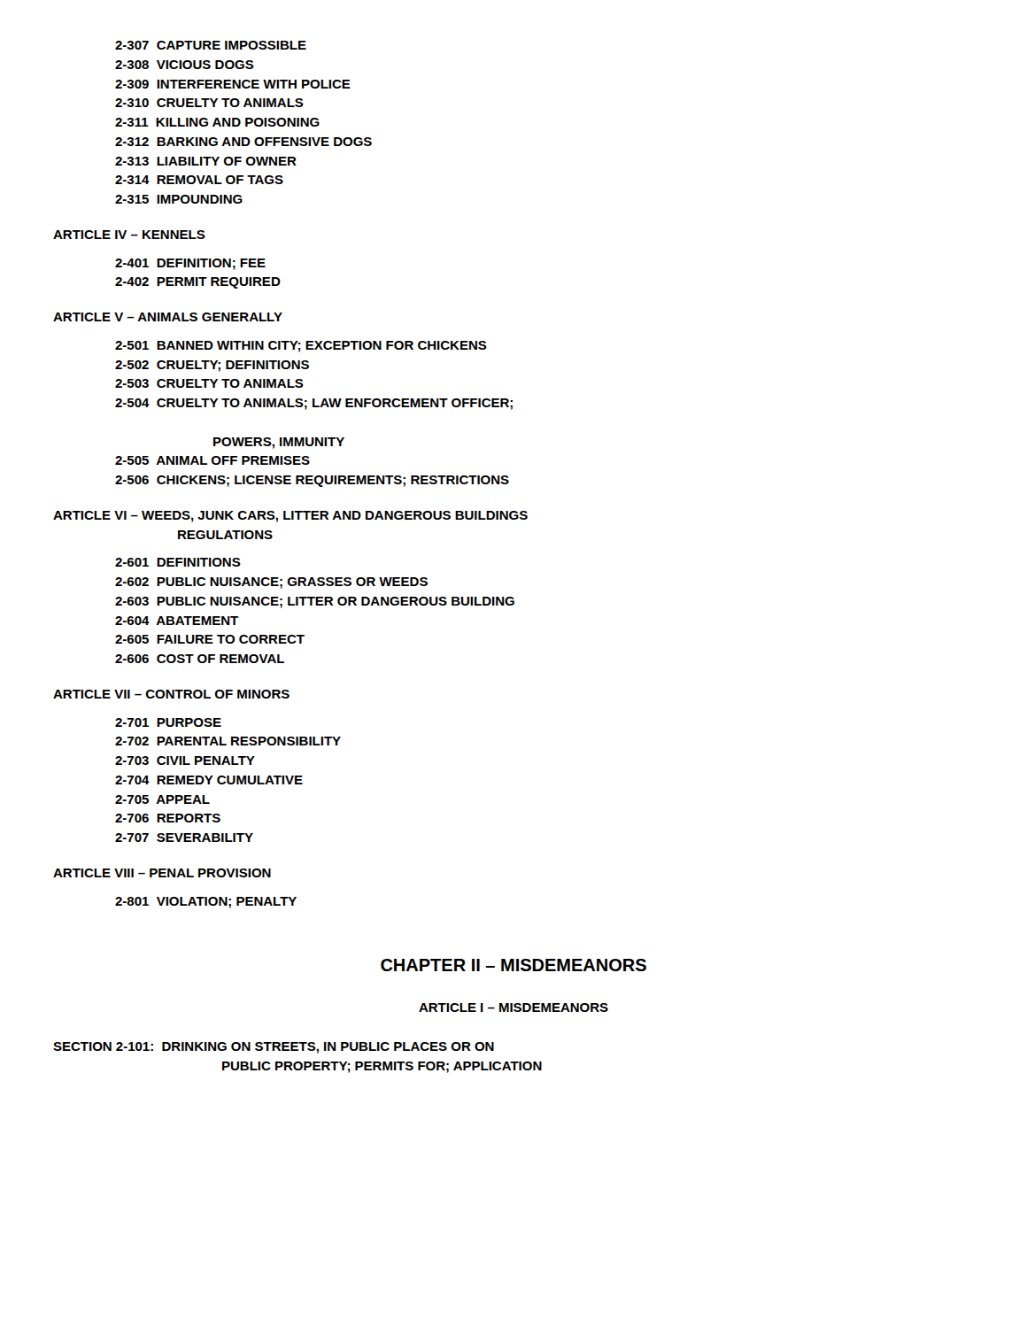2-307 CAPTURE IMPOSSIBLE
2-308 VICIOUS DOGS
2-309 INTERFERENCE WITH POLICE
2-310 CRUELTY TO ANIMALS
2-311 KILLING AND POISONING
2-312 BARKING AND OFFENSIVE DOGS
2-313 LIABILITY OF OWNER
2-314 REMOVAL OF TAGS
2-315 IMPOUNDING
ARTICLE IV – KENNELS
2-401 DEFINITION; FEE
2-402 PERMIT REQUIRED
ARTICLE V – ANIMALS GENERALLY
2-501 BANNED WITHIN CITY; EXCEPTION FOR CHICKENS
2-502 CRUELTY; DEFINITIONS
2-503 CRUELTY TO ANIMALS
2-504 CRUELTY TO ANIMALS; LAW ENFORCEMENT OFFICER; POWERS, IMMUNITY
2-505 ANIMAL OFF PREMISES
2-506 CHICKENS; LICENSE REQUIREMENTS; RESTRICTIONS
ARTICLE VI – WEEDS, JUNK CARS, LITTER AND DANGEROUS BUILDINGS REGULATIONS
2-601 DEFINITIONS
2-602 PUBLIC NUISANCE; GRASSES OR WEEDS
2-603 PUBLIC NUISANCE; LITTER OR DANGEROUS BUILDING
2-604 ABATEMENT
2-605 FAILURE TO CORRECT
2-606 COST OF REMOVAL
ARTICLE VII – CONTROL OF MINORS
2-701 PURPOSE
2-702 PARENTAL RESPONSIBILITY
2-703 CIVIL PENALTY
2-704 REMEDY CUMULATIVE
2-705 APPEAL
2-706 REPORTS
2-707 SEVERABILITY
ARTICLE VIII – PENAL PROVISION
2-801 VIOLATION; PENALTY
CHAPTER II – MISDEMEANORS
ARTICLE I – MISDEMEANORS
SECTION 2-101: DRINKING ON STREETS, IN PUBLIC PLACES OR ON PUBLIC PROPERTY; PERMITS FOR; APPLICATION